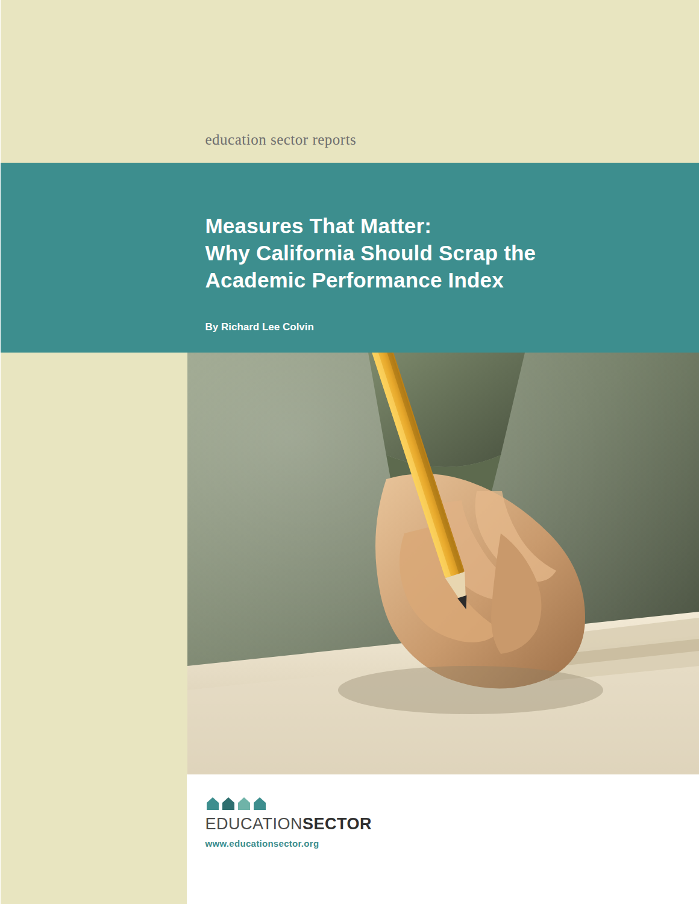education sector reports
Measures That Matter:
Why California Should Scrap the
Academic Performance Index
By Richard Lee Colvin
EDUCATION SECTOR
www.educationsector.org